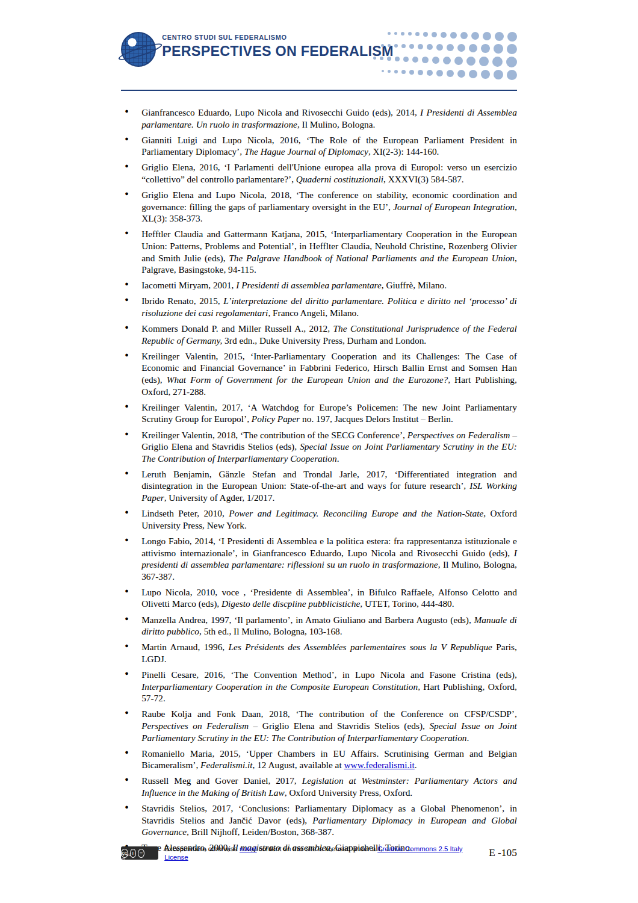CENTRO STUDI SUL FEDERALISMO
PERSPECTIVES ON FEDERALISM
Gianfrancesco Eduardo, Lupo Nicola and Rivosecchi Guido (eds), 2014, I Presidenti di Assemblea parlamentare. Un ruolo in trasformazione, Il Mulino, Bologna.
Gianniti Luigi and Lupo Nicola, 2016, ‘The Role of the European Parliament President in Parliamentary Diplomacy’, The Hague Journal of Diplomacy, XI(2-3): 144-160.
Griglio Elena, 2016, ‘I Parlamenti dell'Unione europea alla prova di Europol: verso un esercizio “collettivo” del controllo parlamentare?’, Quaderni costituzionali, XXXVI(3) 584-587.
Griglio Elena and Lupo Nicola, 2018, ‘The conference on stability, economic coordination and governance: filling the gaps of parliamentary oversight in the EU’, Journal of European Integration, XL(3): 358-373.
Hefftler Claudia and Gattermann Katjana, 2015, ‘Interparliamentary Cooperation in the European Union: Patterns, Problems and Potential’, in Hefflter Claudia, Neuhold Christine, Rozenberg Olivier and Smith Julie (eds), The Palgrave Handbook of National Parliaments and the European Union, Palgrave, Basingstoke, 94-115.
Iacometti Miryam, 2001, I Presidenti di assemblea parlamentare, Giuffrè, Milano.
Ibrido Renato, 2015, L’interpretazione del diritto parlamentare. Politica e diritto nel ‘processo’ di risoluzione dei casi regolamentari, Franco Angeli, Milano.
Kommers Donald P. and Miller Russell A., 2012, The Constitutional Jurisprudence of the Federal Republic of Germany, 3rd edn., Duke University Press, Durham and London.
Kreilinger Valentin, 2015, ‘Inter-Parliamentary Cooperation and its Challenges: The Case of Economic and Financial Governance’ in Fabbrini Federico, Hirsch Ballin Ernst and Somsen Han (eds), What Form of Government for the European Union and the Eurozone?, Hart Publishing, Oxford, 271-288.
Kreilinger Valentin, 2017, ‘A Watchdog for Europe’s Policemen: The new Joint Parliamentary Scrutiny Group for Europol’, Policy Paper no. 197, Jacques Delors Institut – Berlin.
Kreilinger Valentin, 2018, ‘The contribution of the SECG Conference’, Perspectives on Federalism – Griglio Elena and Stavridis Stelios (eds), Special Issue on Joint Parliamentary Scrutiny in the EU: The Contribution of Interparliamentary Cooperation.
Leruth Benjamin, Gänzle Stefan and Trondal Jarle, 2017, ‘Differentiated integration and disintegration in the European Union: State-of-the-art and ways for future research’, ISL Working Paper, University of Agder, 1/2017.
Lindseth Peter, 2010, Power and Legitimacy. Reconciling Europe and the Nation-State, Oxford University Press, New York.
Longo Fabio, 2014, ‘I Presidenti di Assemblea e la politica estera: fra rappresentanza istituzionale e attivismo internazionale’, in Gianfrancesco Eduardo, Lupo Nicola and Rivosecchi Guido (eds), I presidenti di assemblea parlamentare: riflessioni su un ruolo in trasformazione, Il Mulino, Bologna, 367-387.
Lupo Nicola, 2010, voce , ‘Presidente di Assemblea’, in Bifulco Raffaele, Alfonso Celotto and Olivetti Marco (eds), Digesto delle discpline pubblicistiche, UTET, Torino, 444-480.
Manzella Andrea, 1997, ‘Il parlamento’, in Amato Giuliano and Barbera Augusto (eds), Manuale di diritto pubblico, 5th ed., Il Mulino, Bologna, 103-168.
Martin Arnaud, 1996, Les Présidents des Assemblées parlementaires sous la V Republique Paris, LGDJ.
Pinelli Cesare, 2016, ‘The Convention Method’, in Lupo Nicola and Fasone Cristina (eds), Interparliamentary Cooperation in the Composite European Constitution, Hart Publishing, Oxford, 57-72.
Raube Kolja and Fonk Daan, 2018, ‘The contribution of the Conference on CFSP/CSDP’, Perspectives on Federalism – Griglio Elena and Stavridis Stelios (eds), Special Issue on Joint Parliamentary Scrutiny in the EU: The Contribution of Interparliamentary Cooperation.
Romaniello Maria, 2015, ‘Upper Chambers in EU Affairs. Scrutinising German and Belgian Bicameralism’, Federalismi.it, 12 August, available at www.federalismi.it.
Russell Meg and Gover Daniel, 2017, Legislation at Westminster: Parliamentary Actors and Influence in the Making of British Law, Oxford University Press, Oxford.
Stavridis Stelios, 2017, ‘Conclusions: Parliamentary Diplomacy as a Global Phenomenon’, in Stavridis Stelios and Jančić Davor (eds), Parliamentary Diplomacy in European and Global Governance, Brill Nijhoff, Leiden/Boston, 368-387.
Torre Alessandro, 2000, Il magistrato di assemblea, Giappichelli, Torino.
cc i= BY NC ND
Except where otherwise noted content on this site is licensed under a Creative Commons 2.5 Italy License
E -105